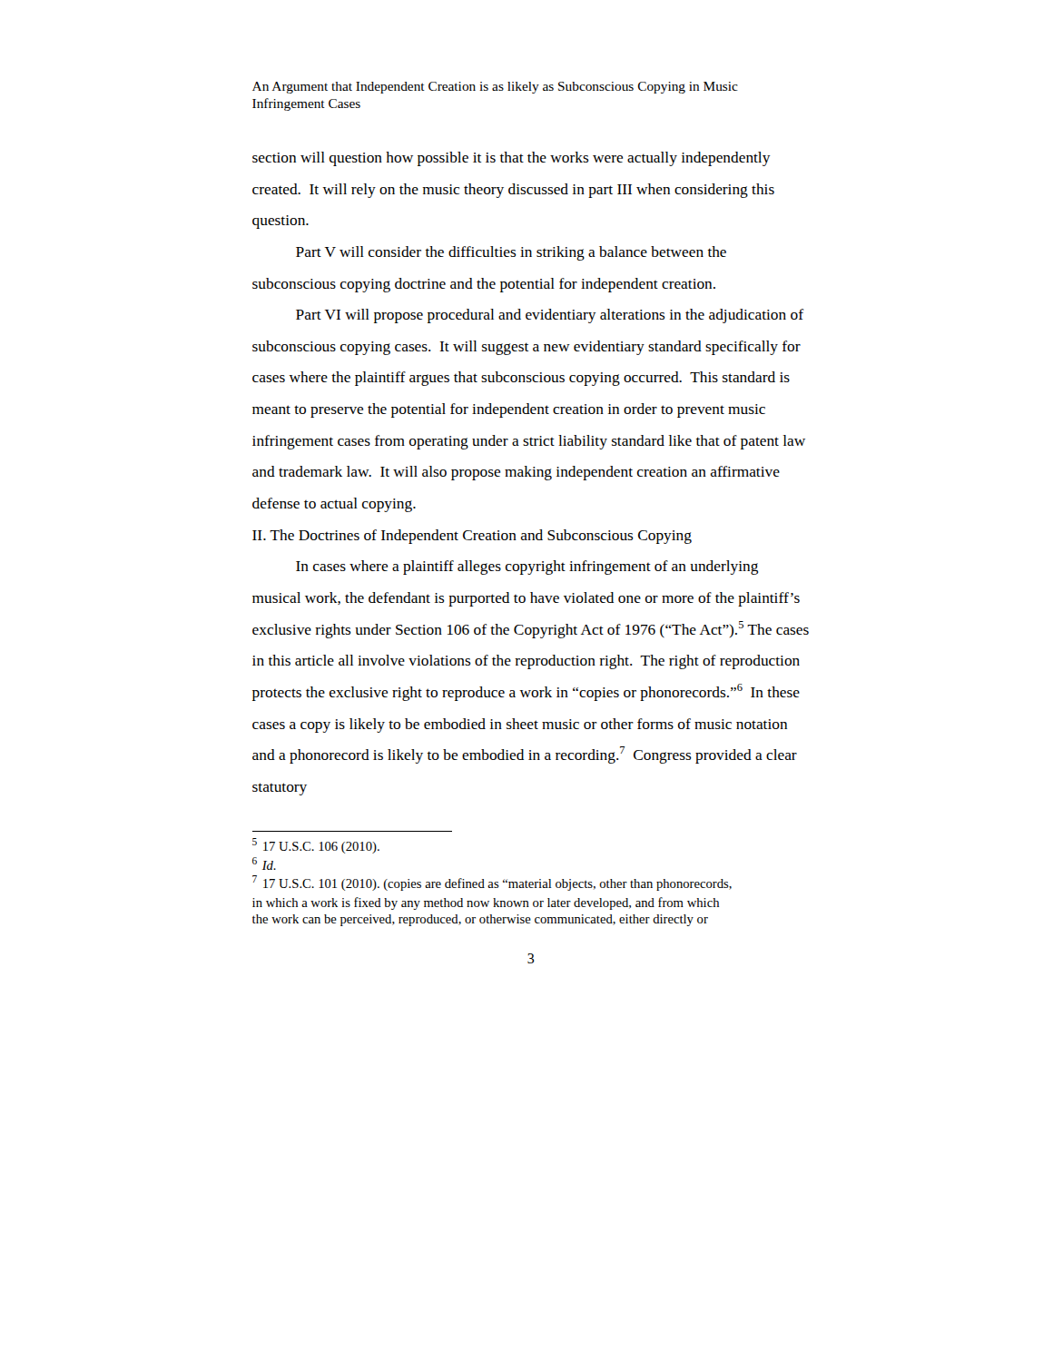An Argument that Independent Creation is as likely as Subconscious Copying in Music Infringement Cases
section will question how possible it is that the works were actually independently created. It will rely on the music theory discussed in part III when considering this question.
Part V will consider the difficulties in striking a balance between the subconscious copying doctrine and the potential for independent creation.
Part VI will propose procedural and evidentiary alterations in the adjudication of subconscious copying cases. It will suggest a new evidentiary standard specifically for cases where the plaintiff argues that subconscious copying occurred. This standard is meant to preserve the potential for independent creation in order to prevent music infringement cases from operating under a strict liability standard like that of patent law and trademark law. It will also propose making independent creation an affirmative defense to actual copying.
II. The Doctrines of Independent Creation and Subconscious Copying
In cases where a plaintiff alleges copyright infringement of an underlying musical work, the defendant is purported to have violated one or more of the plaintiff’s exclusive rights under Section 106 of the Copyright Act of 1976 (“The Act”).5 The cases in this article all involve violations of the reproduction right. The right of reproduction protects the exclusive right to reproduce a work in “copies or phonorecords.”6 In these cases a copy is likely to be embodied in sheet music or other forms of music notation and a phonorecord is likely to be embodied in a recording.7 Congress provided a clear statutory
5 17 U.S.C. 106 (2010).
6 Id.
7 17 U.S.C. 101 (2010). (copies are defined as “material objects, other than phonorecords,
in which a work is fixed by any method now known or later developed, and from which
the work can be perceived, reproduced, or otherwise communicated, either directly or
3